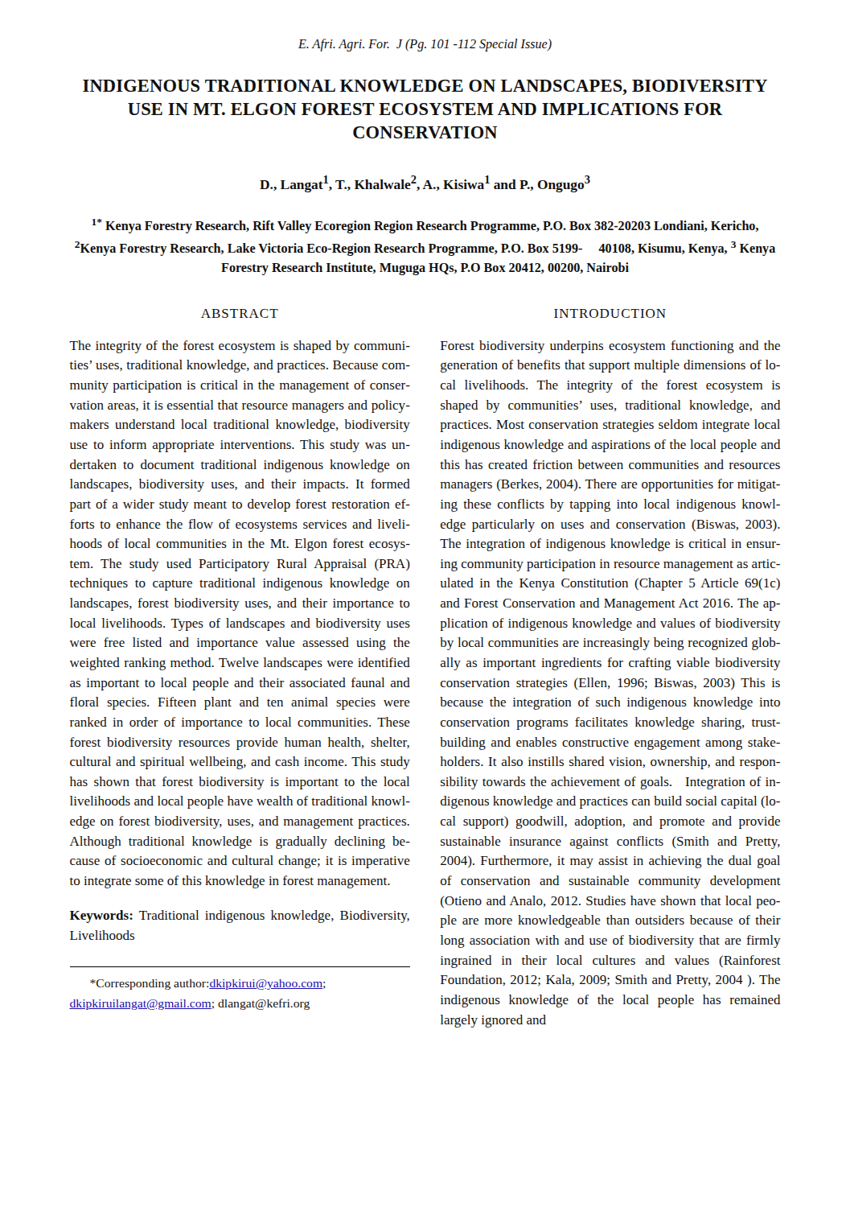E. Afri. Agri. For. J (Pg. 101 -112 Special Issue)
Indigenous Traditional Knowledge on Landscapes, Biodiversity Use in Mt. Elgon Forest Ecosystem and Implications for Conservation
D., Langat1, T., Khalwale2, A., Kisiwa1 and P., Ongugo3
1* Kenya Forestry Research, Rift Valley Ecoregion Region Research Programme, P.O. Box 382-20203 Londiani, Kericho, 2Kenya Forestry Research, Lake Victoria Eco-Region Research Programme, P.O. Box 5199- 40108, Kisumu, Kenya, 3 Kenya Forestry Research Institute, Muguga HQs, P.O Box 20412, 00200, Nairobi
Abstract
The integrity of the forest ecosystem is shaped by communities’ uses, traditional knowledge, and practices. Because community participation is critical in the management of conservation areas, it is essential that resource managers and policymakers understand local traditional knowledge, biodiversity use to inform appropriate interventions. This study was undertaken to document traditional indigenous knowledge on landscapes, biodiversity uses, and their impacts. It formed part of a wider study meant to develop forest restoration efforts to enhance the flow of ecosystems services and livelihoods of local communities in the Mt. Elgon forest ecosystem. The study used Participatory Rural Appraisal (PRA) techniques to capture traditional indigenous knowledge on landscapes, forest biodiversity uses, and their importance to local livelihoods. Types of landscapes and biodiversity uses were free listed and importance value assessed using the weighted ranking method. Twelve landscapes were identified as important to local people and their associated faunal and floral species. Fifteen plant and ten animal species were ranked in order of importance to local communities. These forest biodiversity resources provide human health, shelter, cultural and spiritual wellbeing, and cash income. This study has shown that forest biodiversity is important to the local livelihoods and local people have wealth of traditional knowledge on forest biodiversity, uses, and management practices. Although traditional knowledge is gradually declining because of socioeconomic and cultural change; it is imperative to integrate some of this knowledge in forest management.
Keywords: Traditional indigenous knowledge, Biodiversity, Livelihoods
*Corresponding author:dkipkirui@yahoo.com;
dkipkiruilangat@gmail.com; dlangat@kefri.org
Introduction
Forest biodiversity underpins ecosystem functioning and the generation of benefits that support multiple dimensions of local livelihoods. The integrity of the forest ecosystem is shaped by communities’ uses, traditional knowledge, and practices. Most conservation strategies seldom integrate local indigenous knowledge and aspirations of the local people and this has created friction between communities and resources managers (Berkes, 2004). There are opportunities for mitigating these conflicts by tapping into local indigenous knowledge particularly on uses and conservation (Biswas, 2003). The integration of indigenous knowledge is critical in ensuring community participation in resource management as articulated in the Kenya Constitution (Chapter 5 Article 69(1c) and Forest Conservation and Management Act 2016. The application of indigenous knowledge and values of biodiversity by local communities are increasingly being recognized globally as important ingredients for crafting viable biodiversity conservation strategies (Ellen, 1996; Biswas, 2003) This is because the integration of such indigenous knowledge into conservation programs facilitates knowledge sharing, trust-building and enables constructive engagement among stakeholders. It also instills shared vision, ownership, and responsibility towards the achievement of goals. Integration of indigenous knowledge and practices can build social capital (local support) goodwill, adoption, and promote and provide sustainable insurance against conflicts (Smith and Pretty, 2004). Furthermore, it may assist in achieving the dual goal of conservation and sustainable community development (Otieno and Analo, 2012. Studies have shown that local people are more knowledgeable than outsiders because of their long association with and use of biodiversity that are firmly ingrained in their local cultures and values (Rainforest Foundation, 2012; Kala, 2009; Smith and Pretty, 2004 ). The indigenous knowledge of the local people has remained largely ignored and